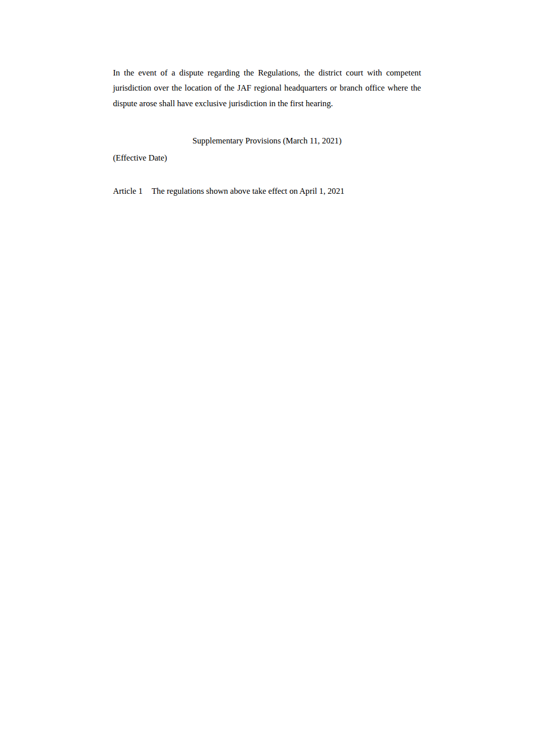In the event of a dispute regarding the Regulations, the district court with competent jurisdiction over the location of the JAF regional headquarters or branch office where the dispute arose shall have exclusive jurisdiction in the first hearing.
Supplementary Provisions (March 11, 2021)
(Effective Date)
Article 1 The regulations shown above take effect on April 1, 2021